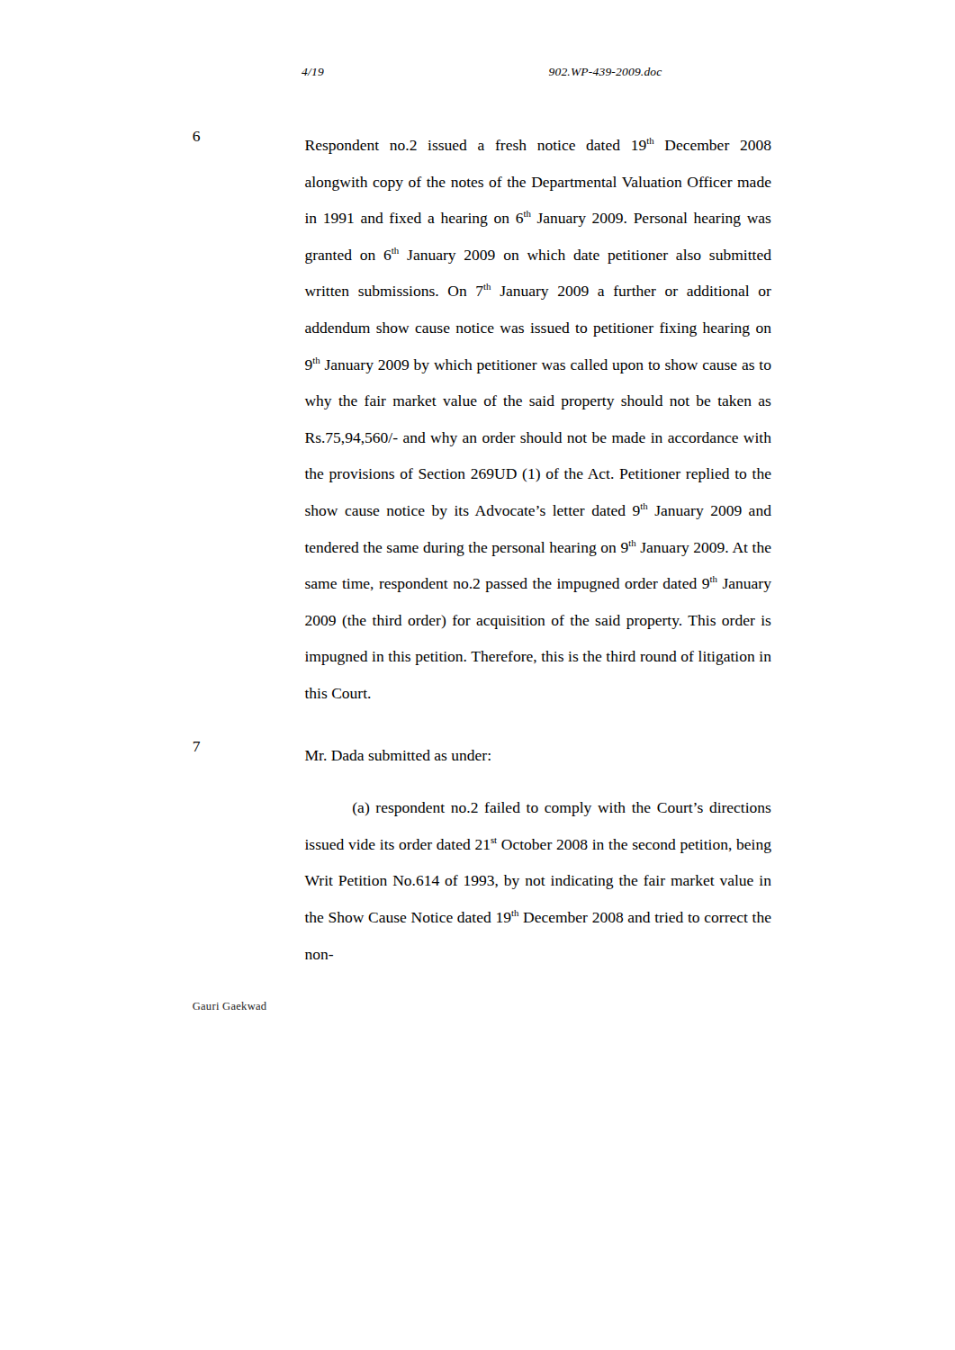4/19 902.WP-439-2009.doc
6
Respondent no.2 issued a fresh notice dated 19th December 2008 alongwith copy of the notes of the Departmental Valuation Officer made in 1991 and fixed a hearing on 6th January 2009. Personal hearing was granted on 6th January 2009 on which date petitioner also submitted written submissions. On 7th January 2009 a further or additional or addendum show cause notice was issued to petitioner fixing hearing on 9th January 2009 by which petitioner was called upon to show cause as to why the fair market value of the said property should not be taken as Rs.75,94,560/- and why an order should not be made in accordance with the provisions of Section 269UD (1) of the Act. Petitioner replied to the show cause notice by its Advocate’s letter dated 9th January 2009 and tendered the same during the personal hearing on 9th January 2009. At the same time, respondent no.2 passed the impugned order dated 9th January 2009 (the third order) for acquisition of the said property. This order is impugned in this petition. Therefore, this is the third round of litigation in this Court.
7
Mr. Dada submitted as under:
(a) respondent no.2 failed to comply with the Court’s directions issued vide its order dated 21st October 2008 in the second petition, being Writ Petition No.614 of 1993, by not indicating the fair market value in the Show Cause Notice dated 19th December 2008 and tried to correct the non-
Gauri Gaekwad